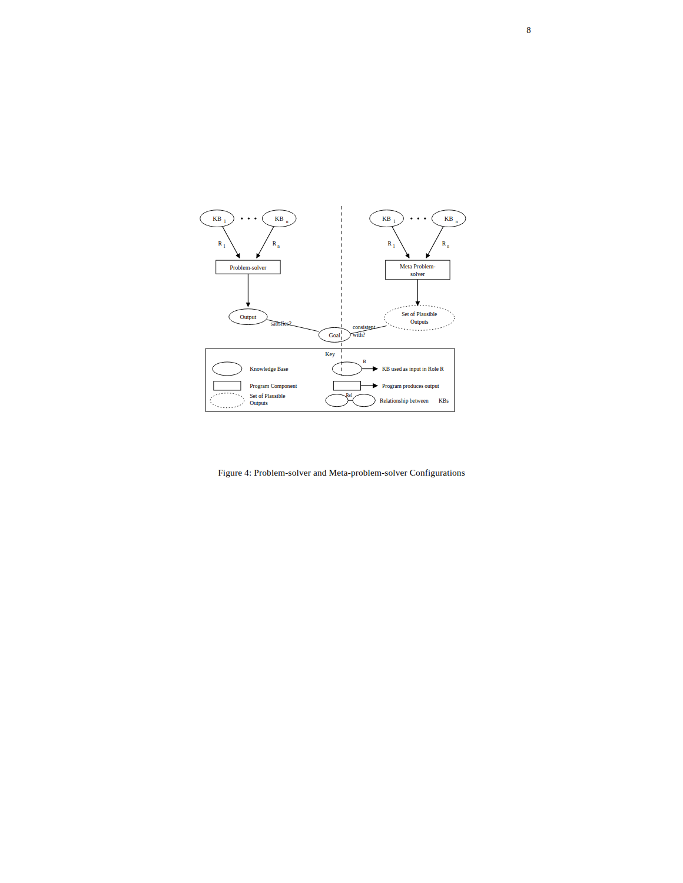8
Problem-solver and Meta-problem-solver Configurations Two parallel diagrams separated by a vertical dashed line. On the left, knowledge bases KB1 through KBn feed into a Problem-solver via roles R1 through Rn; the Problem-solver produces an Output which is checked against a Goal with the question "satisfies?". On the right, knowledge bases KB1 through KBn feed into a Meta Problem-solver via roles R1 through Rn; the Meta Problem-solver produces a Set of Plausible Outputs which is checked for consistency with the Goal with the question "consistent with?". A key at the bottom explains the notation: an ellipse is a Knowledge Base, a rectangle is a Program Component, a dotted ellipse is a Set of Plausible Outputs, an ellipse with a labeled arrow R means KB used as input in Role R, a rectangle with an arrow means Program produces output, and two ellipses joined by a labeled line Rel means Relationship between KBs. KB 1 KB n R 1 R n Problem-solver Output satisfies? Goal KB 1 KB n R 1 R n Meta Problem- solver Set of Plausible Outputs consistent with? Key Knowledge Base R KB used as input in Role R Program Component Program produces output Set of Plausible Outputs Rel Relationship between KBs
Figure 4: Problem-solver and Meta-problem-solver Configurations